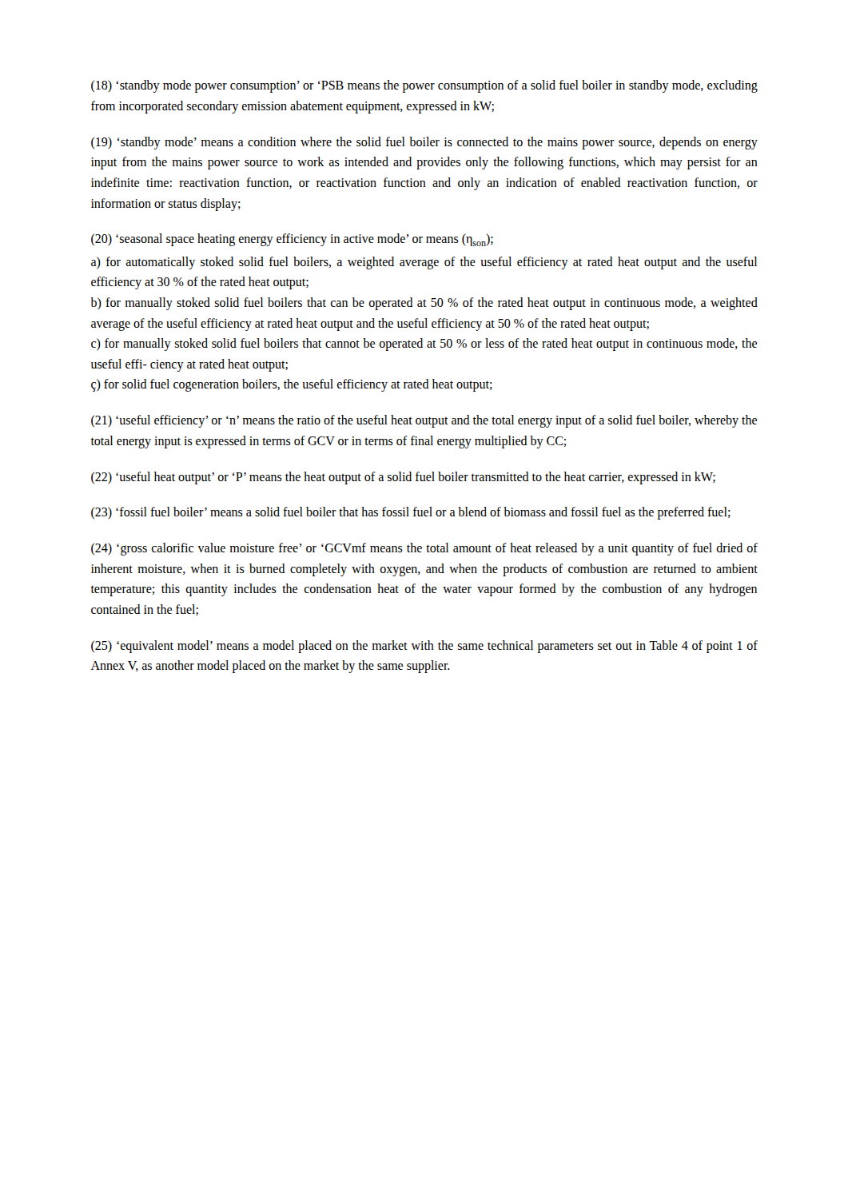(18) ‘standby mode power consumption’ or ‘PSB means the power consumption of a solid fuel boiler in standby mode, excluding from incorporated secondary emission abatement equipment, expressed in kW;
(19) ‘standby mode’ means a condition where the solid fuel boiler is connected to the mains power source, depends on energy input from the mains power source to work as intended and provides only the following functions, which may persist for an indefinite time: reactivation function, or reactivation function and only an indication of enabled reactivation function, or information or status display;
(20) ‘seasonal space heating energy efficiency in active mode’ or means (ηson);
a) for automatically stoked solid fuel boilers, a weighted average of the useful efficiency at rated heat output and the useful efficiency at 30 % of the rated heat output;
b) for manually stoked solid fuel boilers that can be operated at 50 % of the rated heat output in continuous mode, a weighted average of the useful efficiency at rated heat output and the useful efficiency at 50 % of the rated heat output;
c) for manually stoked solid fuel boilers that cannot be operated at 50 % or less of the rated heat output in continuous mode, the useful effi- ciency at rated heat output;
ç) for solid fuel cogeneration boilers, the useful efficiency at rated heat output;
(21) ‘useful efficiency’ or ‘n’ means the ratio of the useful heat output and the total energy input of a solid fuel boiler, whereby the total energy input is expressed in terms of GCV or in terms of final energy multiplied by CC;
(22) ‘useful heat output’ or ‘P’ means the heat output of a solid fuel boiler transmitted to the heat carrier, expressed in kW;
(23) ‘fossil fuel boiler’ means a solid fuel boiler that has fossil fuel or a blend of biomass and fossil fuel as the preferred fuel;
(24) ‘gross calorific value moisture free’ or ‘GCVmf means the total amount of heat released by a unit quantity of fuel dried of inherent moisture, when it is burned completely with oxygen, and when the products of combustion are returned to ambient temperature; this quantity includes the condensation heat of the water vapour formed by the combustion of any hydrogen contained in the fuel;
(25) ‘equivalent model’ means a model placed on the market with the same technical parameters set out in Table 4 of point 1 of Annex V, as another model placed on the market by the same supplier.